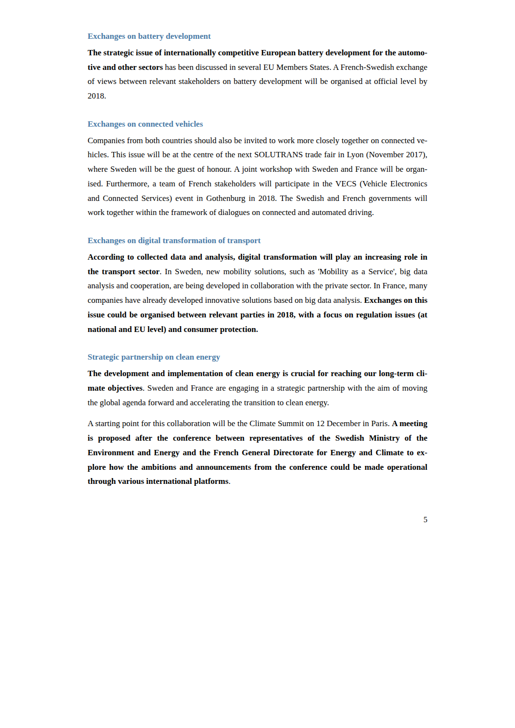Exchanges on battery development
The strategic issue of internationally competitive European battery development for the automotive and other sectors has been discussed in several EU Members States. A French-Swedish exchange of views between relevant stakeholders on battery development will be organised at official level by 2018.
Exchanges on connected vehicles
Companies from both countries should also be invited to work more closely together on connected vehicles. This issue will be at the centre of the next SOLUTRANS trade fair in Lyon (November 2017), where Sweden will be the guest of honour. A joint workshop with Sweden and France will be organised. Furthermore, a team of French stakeholders will participate in the VECS (Vehicle Electronics and Connected Services) event in Gothenburg in 2018. The Swedish and French governments will work together within the framework of dialogues on connected and automated driving.
Exchanges on digital transformation of transport
According to collected data and analysis, digital transformation will play an increasing role in the transport sector. In Sweden, new mobility solutions, such as 'Mobility as a Service', big data analysis and cooperation, are being developed in collaboration with the private sector. In France, many companies have already developed innovative solutions based on big data analysis. Exchanges on this issue could be organised between relevant parties in 2018, with a focus on regulation issues (at national and EU level) and consumer protection.
Strategic partnership on clean energy
The development and implementation of clean energy is crucial for reaching our long-term climate objectives. Sweden and France are engaging in a strategic partnership with the aim of moving the global agenda forward and accelerating the transition to clean energy.
A starting point for this collaboration will be the Climate Summit on 12 December in Paris. A meeting is proposed after the conference between representatives of the Swedish Ministry of the Environment and Energy and the French General Directorate for Energy and Climate to explore how the ambitions and announcements from the conference could be made operational through various international platforms.
5